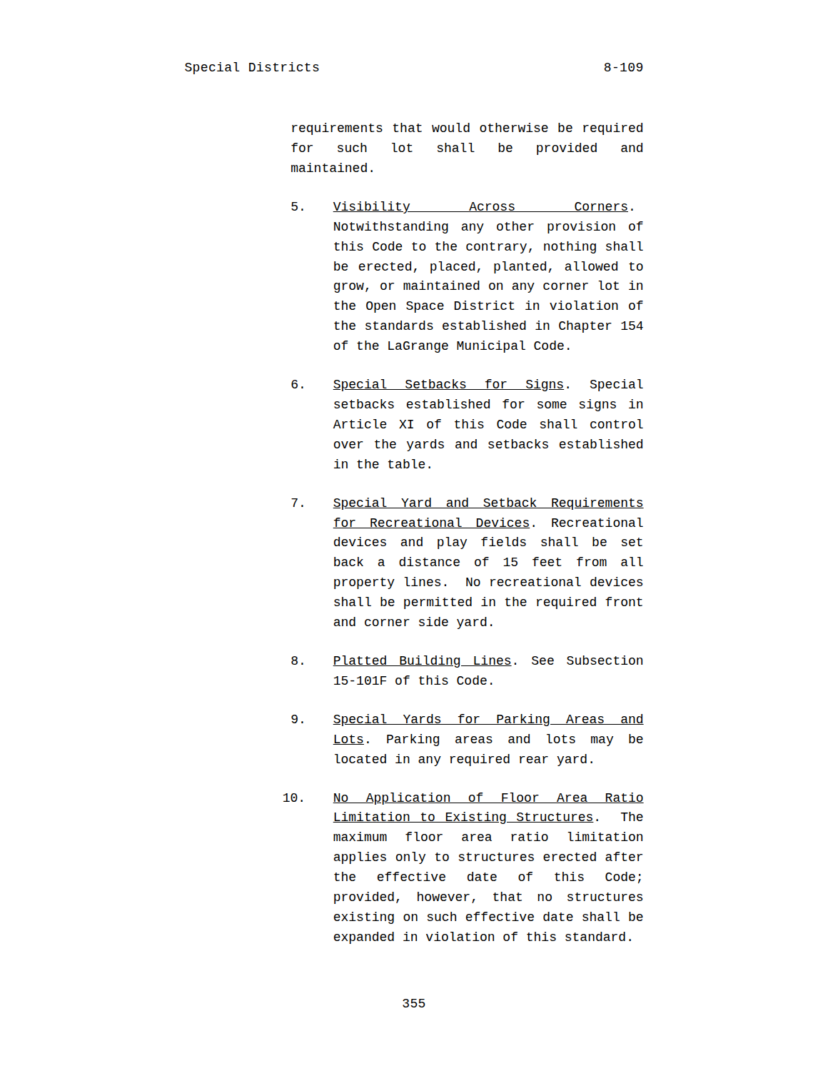Special Districts
8-109
requirements that would otherwise be required for such lot shall be provided and maintained.
5. Visibility Across Corners. Notwithstanding any other provision of this Code to the contrary, nothing shall be erected, placed, planted, allowed to grow, or maintained on any corner lot in the Open Space District in violation of the standards established in Chapter 154 of the LaGrange Municipal Code.
6. Special Setbacks for Signs. Special setbacks established for some signs in Article XI of this Code shall control over the yards and setbacks established in the table.
7. Special Yard and Setback Requirements for Recreational Devices. Recreational devices and play fields shall be set back a distance of 15 feet from all property lines. No recreational devices shall be permitted in the required front and corner side yard.
8. Platted Building Lines. See Subsection 15-101F of this Code.
9. Special Yards for Parking Areas and Lots. Parking areas and lots may be located in any required rear yard.
10. No Application of Floor Area Ratio Limitation to Existing Structures. The maximum floor area ratio limitation applies only to structures erected after the effective date of this Code; provided, however, that no structures existing on such effective date shall be expanded in violation of this standard.
355